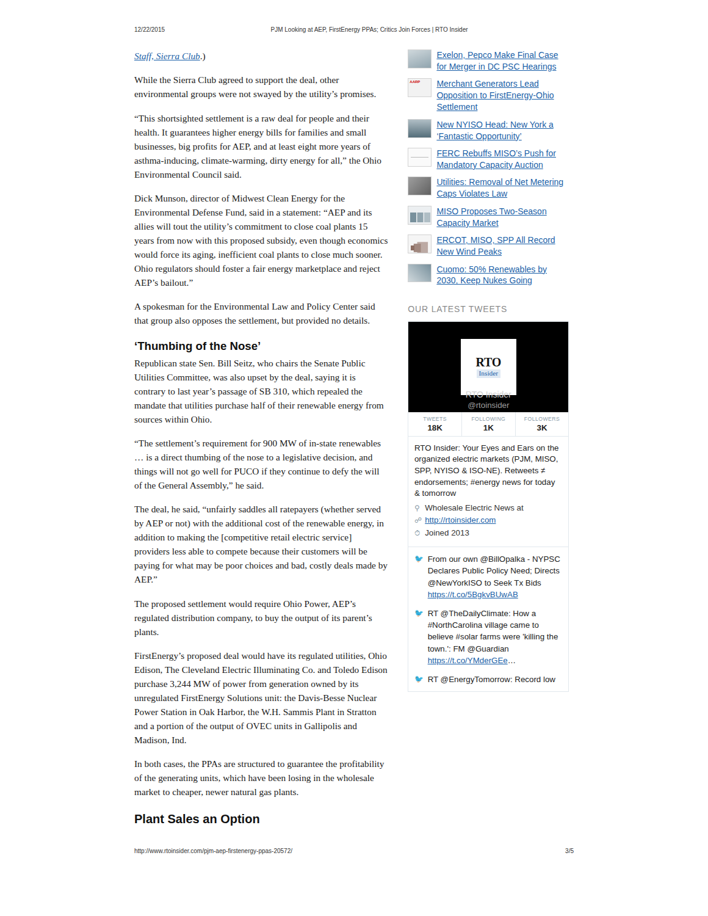12/22/2015 PJM Looking at AEP, FirstEnergy PPAs; Critics Join Forces | RTO Insider
Staff, Sierra Club.)
While the Sierra Club agreed to support the deal, other environmental groups were not swayed by the utility’s promises.
“This shortsighted settlement is a raw deal for people and their health. It guarantees higher energy bills for families and small businesses, big profits for AEP, and at least eight more years of asthma-inducing, climate-warming, dirty energy for all,” the Ohio Environmental Council said.
Dick Munson, director of Midwest Clean Energy for the Environmental Defense Fund, said in a statement: “AEP and its allies will tout the utility’s commitment to close coal plants 15 years from now with this proposed subsidy, even though economics would force its aging, inefficient coal plants to close much sooner. Ohio regulators should foster a fair energy marketplace and reject AEP’s bailout.”
A spokesman for the Environmental Law and Policy Center said that group also opposes the settlement, but provided no details.
‘Thumbing of the Nose’
Republican state Sen. Bill Seitz, who chairs the Senate Public Utilities Committee, was also upset by the deal, saying it is contrary to last year’s passage of SB 310, which repealed the mandate that utilities purchase half of their renewable energy from sources within Ohio.
“The settlement’s requirement for 900 MW of in-state renewables … is a direct thumbing of the nose to a legislative decision, and things will not go well for PUCO if they continue to defy the will of the General Assembly,” he said.
The deal, he said, “unfairly saddles all ratepayers (whether served by AEP or not) with the additional cost of the renewable energy, in addition to making the [competitive retail electric service] providers less able to compete because their customers will be paying for what may be poor choices and bad, costly deals made by AEP.”
The proposed settlement would require Ohio Power, AEP’s regulated distribution company, to buy the output of its parent’s plants.
FirstEnergy’s proposed deal would have its regulated utilities, Ohio Edison, The Cleveland Electric Illuminating Co. and Toledo Edison purchase 3,244 MW of power from generation owned by its unregulated FirstEnergy Solutions unit: the Davis-Besse Nuclear Power Station in Oak Harbor, the W.H. Sammis Plant in Stratton and a portion of the output of OVEC units in Gallipolis and Madison, Ind.
In both cases, the PPAs are structured to guarantee the profitability of the generating units, which have been losing in the wholesale market to cheaper, newer natural gas plants.
Plant Sales an Option
Exelon, Pepco Make Final Case for Merger in DC PSC Hearings
Merchant Generators Lead Opposition to FirstEnergy-Ohio Settlement
New NYISO Head: New York a ‘Fantastic Opportunity’
FERC Rebuffs MISO’s Push for Mandatory Capacity Auction
Utilities: Removal of Net Metering Caps Violates Law
MISO Proposes Two-Season Capacity Market
ERCOT, MISO, SPP All Record New Wind Peaks
Cuomo: 50% Renewables by 2030, Keep Nukes Going
OUR LATEST TWEETS
RTO Insider
RTO Insider
@rtoinsider
Tweets
18K
Following
1K
Followers
3K
RTO Insider: Your Eyes and Ears on the organized electric markets (PJM, MISO, SPP, NYISO & ISO-NE). Retweets ≠ endorsements; #energy news for today & tomorrow
⚲Wholesale Electric News at
☍http://rtoinsider.com
⏱Joined 2013
🐦 From our own @BillOpalka - NYPSC Declares Public Policy Need; Directs @NewYorkISO to Seek Tx Bids https://t.co/5BgkvBUwAB
🐦 RT @TheDailyClimate: How a #NorthCarolina village came to believe #solar farms were 'killing the town.': FM @Guardian https://t.co/YMderGEe…
🐦 RT @EnergyTomorrow: Record low
http://www.rtoinsider.com/pjm-aep-firstenergy-ppas-20572/ 3/5